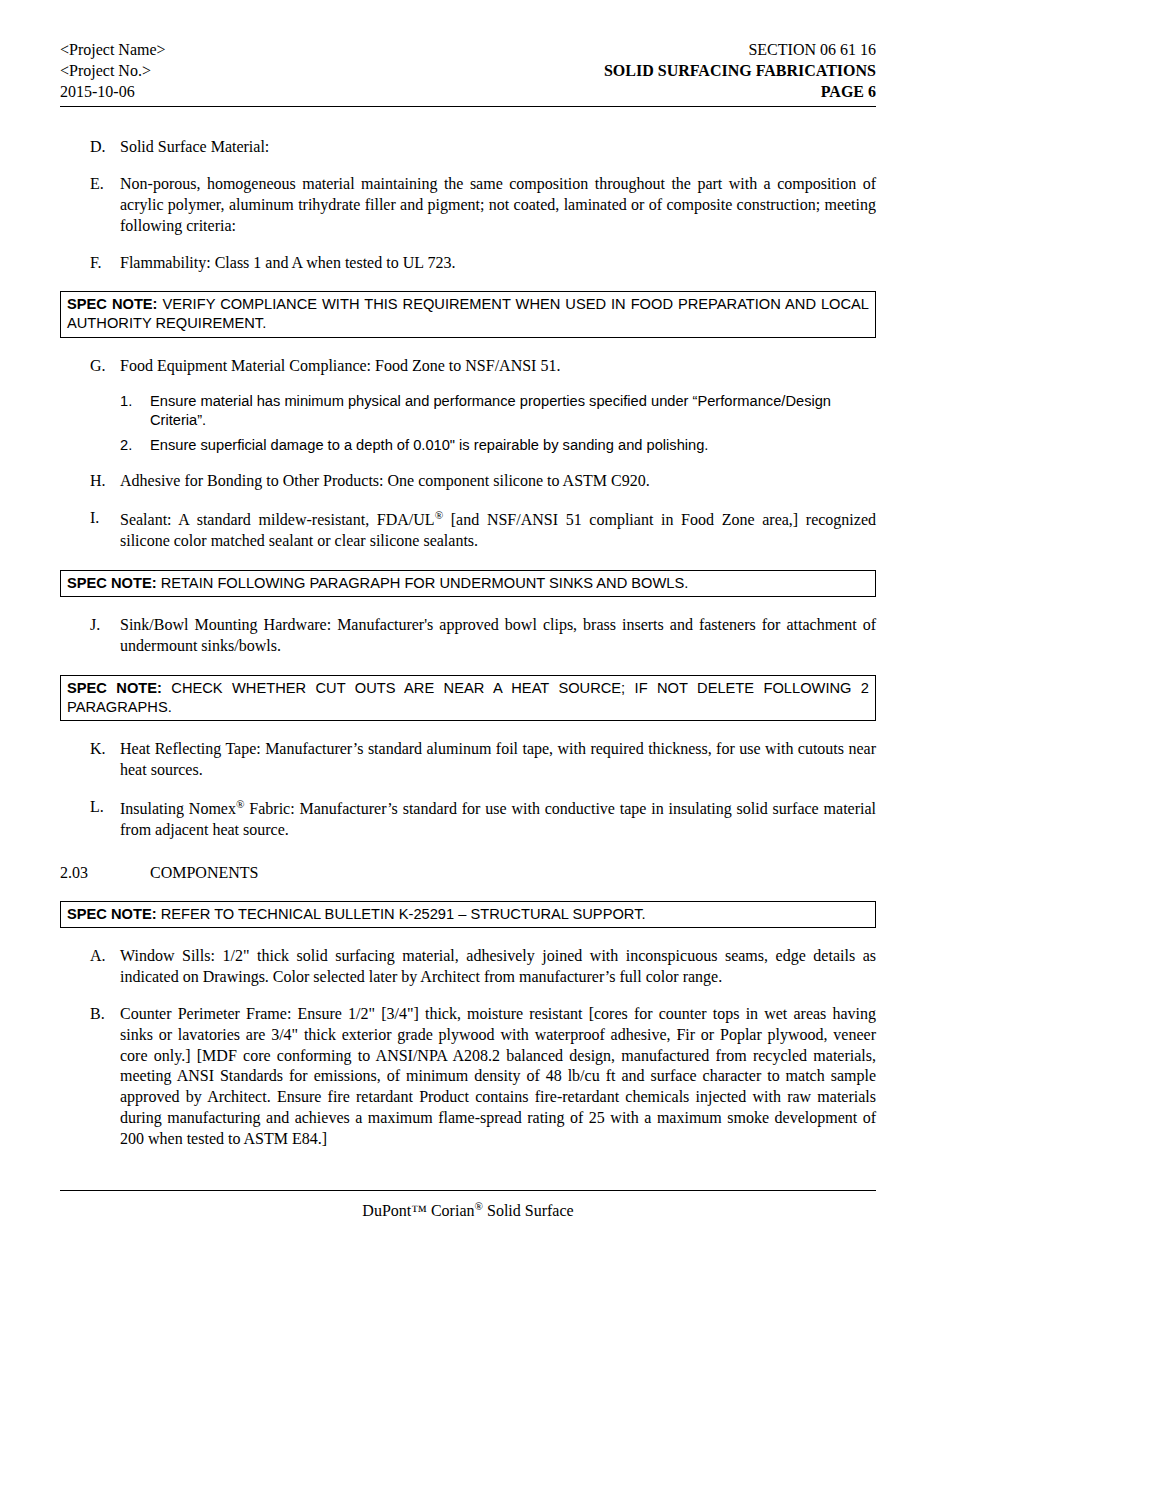<Project Name>
<Project No.>
2015-10-06
SECTION 06 61 16
SOLID SURFACING FABRICATIONS
PAGE 6
D.
Solid Surface Material:
E.
Non-porous, homogeneous material maintaining the same composition throughout the part with a composition of acrylic polymer, aluminum trihydrate filler and pigment; not coated, laminated or of composite construction; meeting following criteria:
F.
Flammability: Class 1 and A when tested to UL 723.
SPEC NOTE: VERIFY COMPLIANCE WITH THIS REQUIREMENT WHEN USED IN FOOD PREPARATION AND LOCAL AUTHORITY REQUIREMENT.
G.
Food Equipment Material Compliance: Food Zone to NSF/ANSI 51.
1.
Ensure material has minimum physical and performance properties specified under “Performance/Design Criteria”.
2.
Ensure superficial damage to a depth of 0.010" is repairable by sanding and polishing.
H.
Adhesive for Bonding to Other Products: One component silicone to ASTM C920.
I.
Sealant: A standard mildew-resistant, FDA/UL® [and NSF/ANSI 51 compliant in Food Zone area,] recognized silicone color matched sealant or clear silicone sealants.
SPEC NOTE: RETAIN FOLLOWING PARAGRAPH FOR UNDERMOUNT SINKS AND BOWLS.
J.
Sink/Bowl Mounting Hardware: Manufacturer's approved bowl clips, brass inserts and fasteners for attachment of undermount sinks/bowls.
SPEC NOTE: CHECK WHETHER CUT OUTS ARE NEAR A HEAT SOURCE; IF NOT DELETE FOLLOWING 2 PARAGRAPHS.
K.
Heat Reflecting Tape: Manufacturer’s standard aluminum foil tape, with required thickness, for use with cutouts near heat sources.
L.
Insulating Nomex® Fabric: Manufacturer’s standard for use with conductive tape in insulating solid surface material from adjacent heat source.
2.03
COMPONENTS
SPEC NOTE: REFER TO TECHNICAL BULLETIN K-25291 – STRUCTURAL SUPPORT.
A.
Window Sills: 1/2" thick solid surfacing material, adhesively joined with inconspicuous seams, edge details as indicated on Drawings. Color selected later by Architect from manufacturer’s full color range.
B.
Counter Perimeter Frame: Ensure 1/2" [3/4"] thick, moisture resistant [cores for counter tops in wet areas having sinks or lavatories are 3/4" thick exterior grade plywood with waterproof adhesive, Fir or Poplar plywood, veneer core only.] [MDF core conforming to ANSI/NPA A208.2 balanced design, manufactured from recycled materials, meeting ANSI Standards for emissions, of minimum density of 48 lb/cu ft and surface character to match sample approved by Architect. Ensure fire retardant Product contains fire-retardant chemicals injected with raw materials during manufacturing and achieves a maximum flame-spread rating of 25 with a maximum smoke development of 200 when tested to ASTM E84.]
DuPont™ Corian® Solid Surface